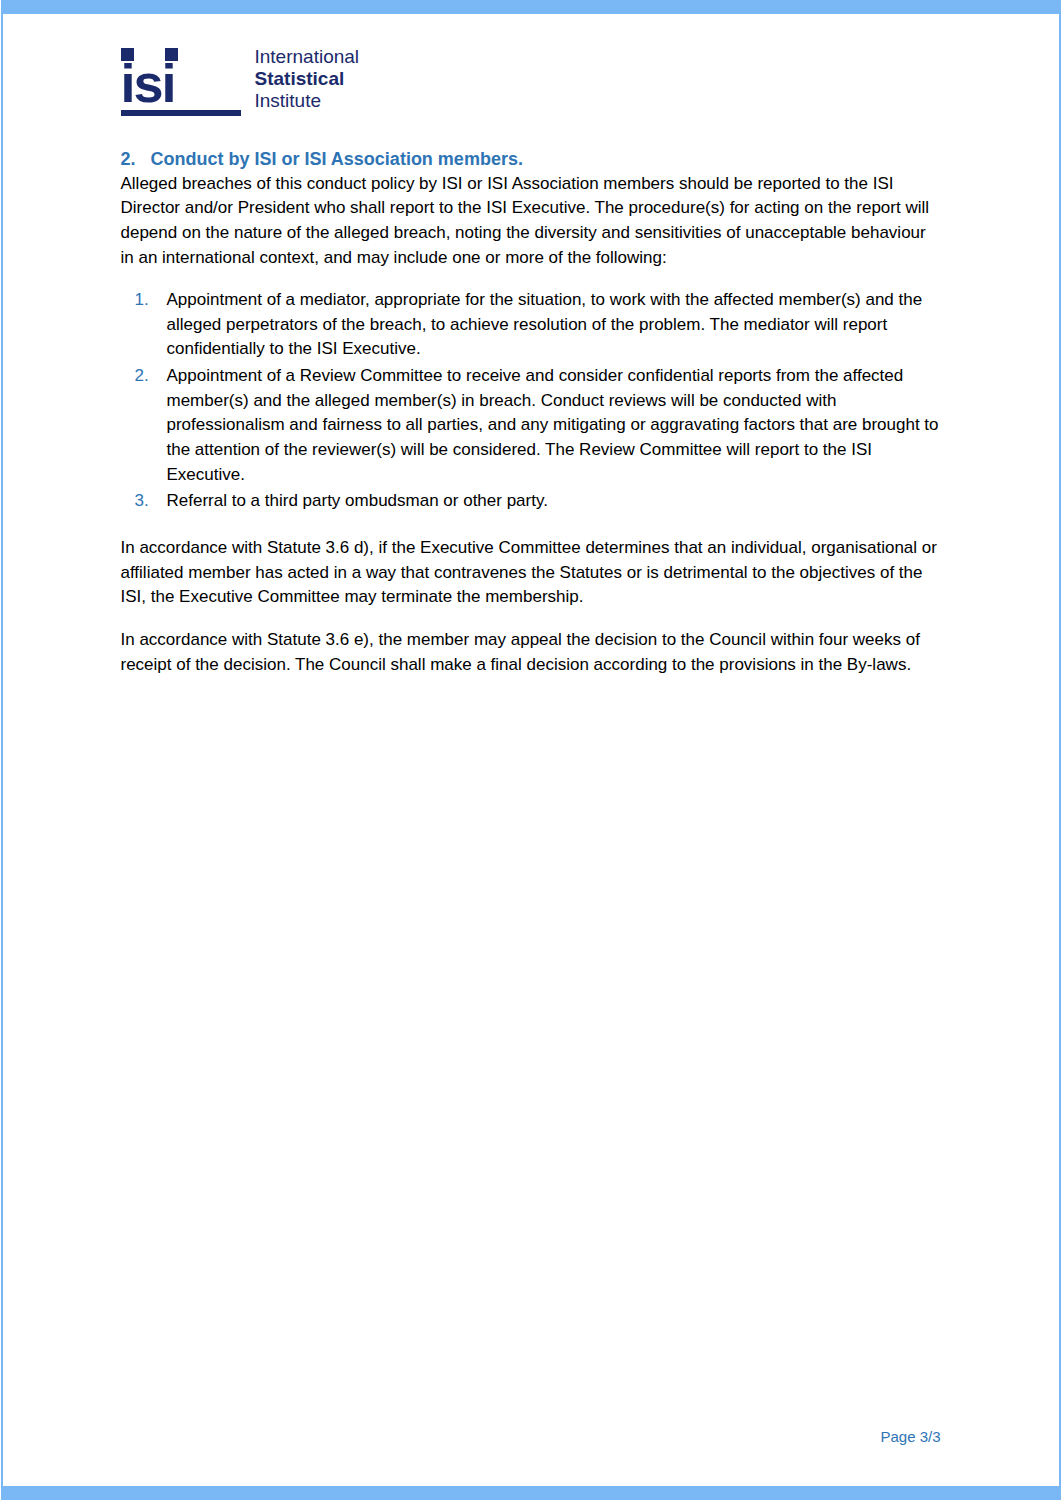isi
International
Statistical
Institute
2. Conduct by ISI or ISI Association members.
Alleged breaches of this conduct policy by ISI or ISI Association members should be reported to the ISI Director and/or President who shall report to the ISI Executive. The procedure(s) for acting on the report will depend on the nature of the alleged breach, noting the diversity and sensitivities of unacceptable behaviour in an international context, and may include one or more of the following:
1. Appointment of a mediator, appropriate for the situation, to work with the affected member(s) and the alleged perpetrators of the breach, to achieve resolution of the problem. The mediator will report confidentially to the ISI Executive.
2. Appointment of a Review Committee to receive and consider confidential reports from the affected member(s) and the alleged member(s) in breach. Conduct reviews will be conducted with professionalism and fairness to all parties, and any mitigating or aggravating factors that are brought to the attention of the reviewer(s) will be considered. The Review Committee will report to the ISI Executive.
3. Referral to a third party ombudsman or other party.
In accordance with Statute 3.6 d), if the Executive Committee determines that an individual, organisational or affiliated member has acted in a way that contravenes the Statutes or is detrimental to the objectives of the ISI, the Executive Committee may terminate the membership.
In accordance with Statute 3.6 e), the member may appeal the decision to the Council within four weeks of receipt of the decision. The Council shall make a final decision according to the provisions in the By-laws.
Page 3/3